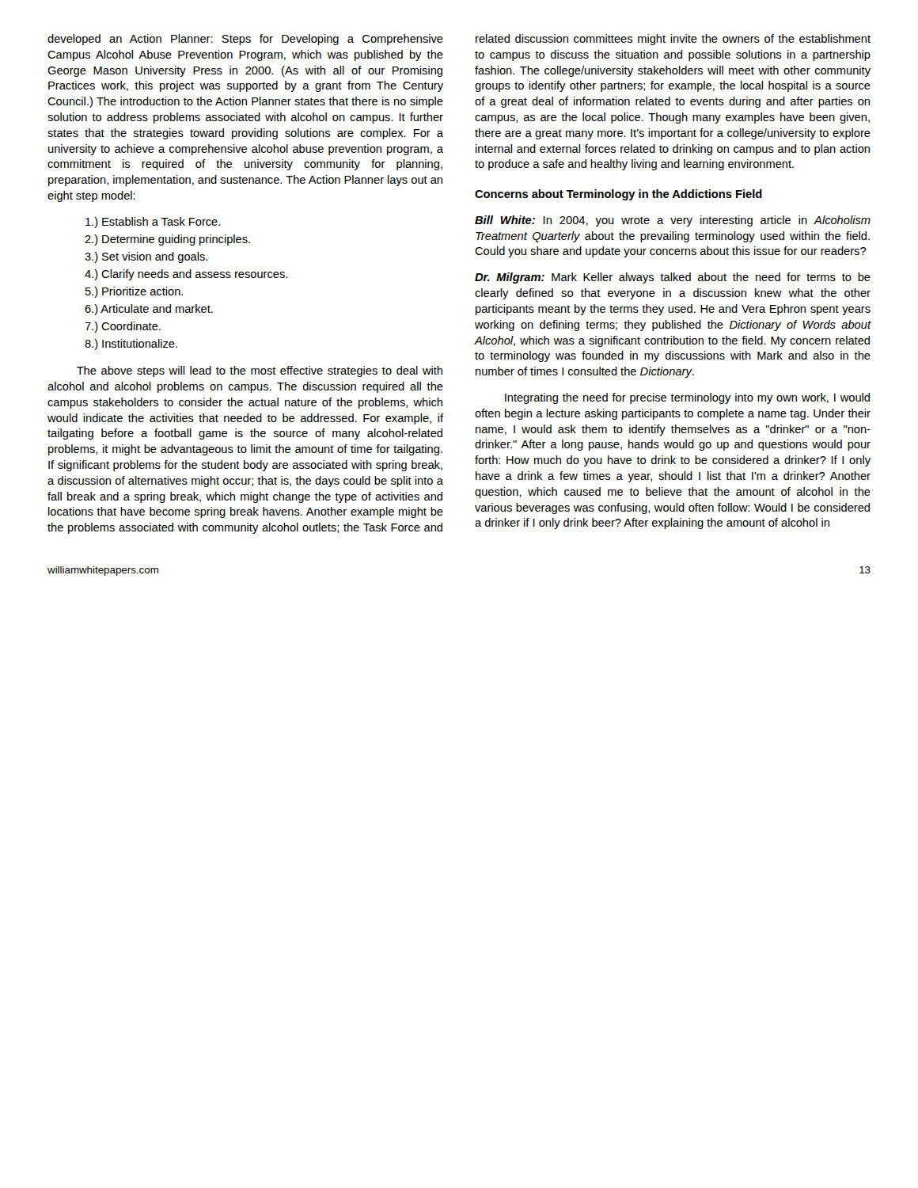developed an Action Planner: Steps for Developing a Comprehensive Campus Alcohol Abuse Prevention Program, which was published by the George Mason University Press in 2000. (As with all of our Promising Practices work, this project was supported by a grant from The Century Council.) The introduction to the Action Planner states that there is no simple solution to address problems associated with alcohol on campus. It further states that the strategies toward providing solutions are complex. For a university to achieve a comprehensive alcohol abuse prevention program, a commitment is required of the university community for planning, preparation, implementation, and sustenance. The Action Planner lays out an eight step model:
1.) Establish a Task Force.
2.) Determine guiding principles.
3.) Set vision and goals.
4.) Clarify needs and assess resources.
5.) Prioritize action.
6.) Articulate and market.
7.) Coordinate.
8.) Institutionalize.
The above steps will lead to the most effective strategies to deal with alcohol and alcohol problems on campus. The discussion required all the campus stakeholders to consider the actual nature of the problems, which would indicate the activities that needed to be addressed. For example, if tailgating before a football game is the source of many alcohol-related problems, it might be advantageous to limit the amount of time for tailgating. If significant problems for the student body are associated with spring break, a discussion of alternatives might occur; that is, the days could be split into a fall break and a spring break, which might change the type of activities and locations that have become spring break havens. Another example might be the problems associated with community alcohol outlets; the Task Force and related discussion committees might invite the owners of the establishment to campus to discuss the situation and possible solutions in a partnership fashion. The college/university stakeholders will meet with other community groups to identify other partners; for example, the local hospital is a source of a great deal of information related to events during and after parties on campus, as are the local police. Though many examples have been given, there are a great many more. It's important for a college/university to explore internal and external forces related to drinking on campus and to plan action to produce a safe and healthy living and learning environment.
Concerns about Terminology in the Addictions Field
Bill White: In 2004, you wrote a very interesting article in Alcoholism Treatment Quarterly about the prevailing terminology used within the field. Could you share and update your concerns about this issue for our readers?
Dr. Milgram: Mark Keller always talked about the need for terms to be clearly defined so that everyone in a discussion knew what the other participants meant by the terms they used. He and Vera Ephron spent years working on defining terms; they published the Dictionary of Words about Alcohol, which was a significant contribution to the field. My concern related to terminology was founded in my discussions with Mark and also in the number of times I consulted the Dictionary.
Integrating the need for precise terminology into my own work, I would often begin a lecture asking participants to complete a name tag. Under their name, I would ask them to identify themselves as a "drinker" or a "non-drinker." After a long pause, hands would go up and questions would pour forth: How much do you have to drink to be considered a drinker? If I only have a drink a few times a year, should I list that I'm a drinker? Another question, which caused me to believe that the amount of alcohol in the various beverages was confusing, would often follow: Would I be considered a drinker if I only drink beer? After explaining the amount of alcohol in
williamwhitepapers.com
13